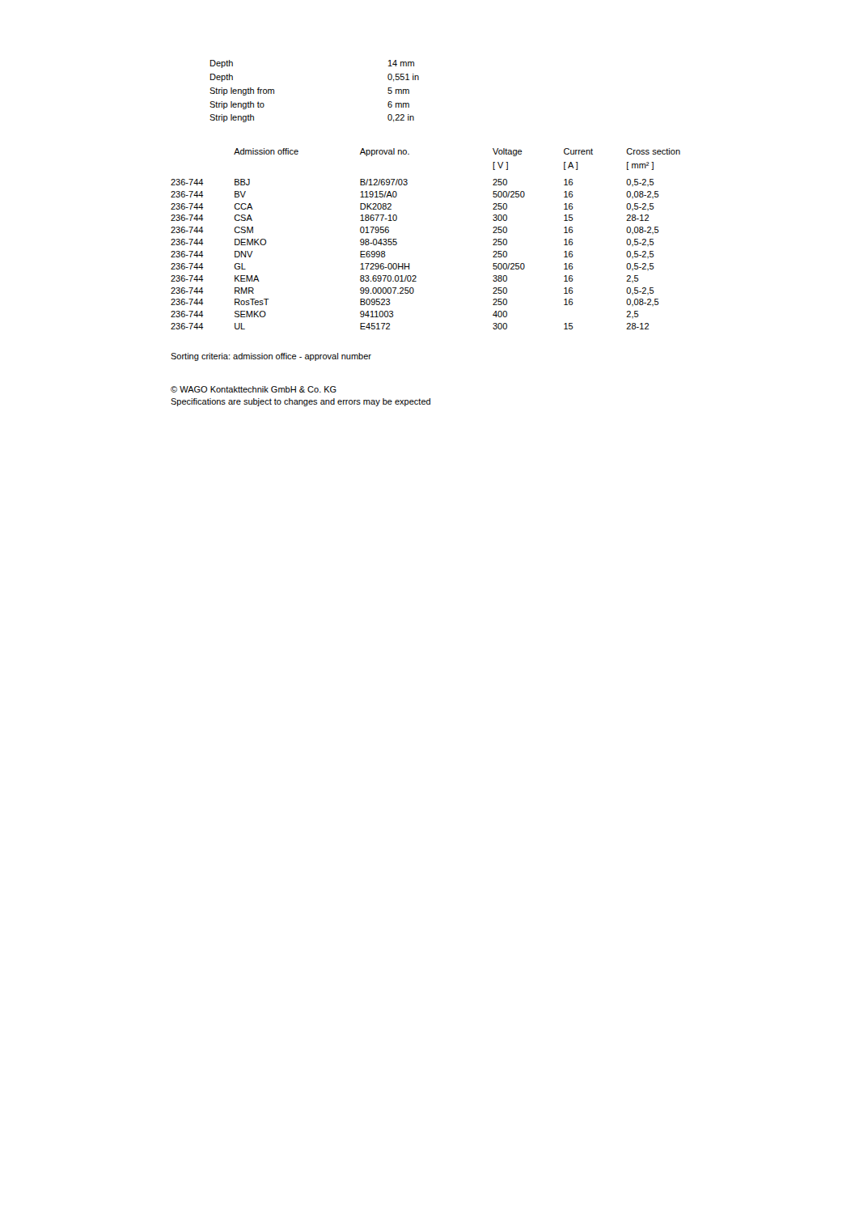| Depth | 14 mm |
| Depth | 0,551 in |
| Strip length from | 5 mm |
| Strip length to | 6 mm |
| Strip length | 0,22 in |
| | Admission office | Approval no. | Voltage | Current | Cross section |
| --- | --- | --- | --- | --- | --- |
| | | | [ V ] | [ A ] | [ mm² ] |
| 236-744 | BBJ | B/12/697/03 | 250 | 16 | 0,5-2,5 |
| 236-744 | BV | 11915/A0 | 500/250 | 16 | 0,08-2,5 |
| 236-744 | CCA | DK2082 | 250 | 16 | 0,5-2,5 |
| 236-744 | CSA | 18677-10 | 300 | 15 | 28-12 |
| 236-744 | CSM | 017956 | 250 | 16 | 0,08-2,5 |
| 236-744 | DEMKO | 98-04355 | 250 | 16 | 0,5-2,5 |
| 236-744 | DNV | E6998 | 250 | 16 | 0,5-2,5 |
| 236-744 | GL | 17296-00HH | 500/250 | 16 | 0,5-2,5 |
| 236-744 | KEMA | 83.6970.01/02 | 380 | 16 | 2,5 |
| 236-744 | RMR | 99.00007.250 | 250 | 16 | 0,5-2,5 |
| 236-744 | RosTesT | B09523 | 250 | 16 | 0,08-2,5 |
| 236-744 | SEMKO | 9411003 | 400 | | 2,5 |
| 236-744 | UL | E45172 | 300 | 15 | 28-12 |
Sorting criteria: admission office - approval number
© WAGO Kontakttechnik GmbH & Co. KG Specifications are subject to changes and errors may be expected